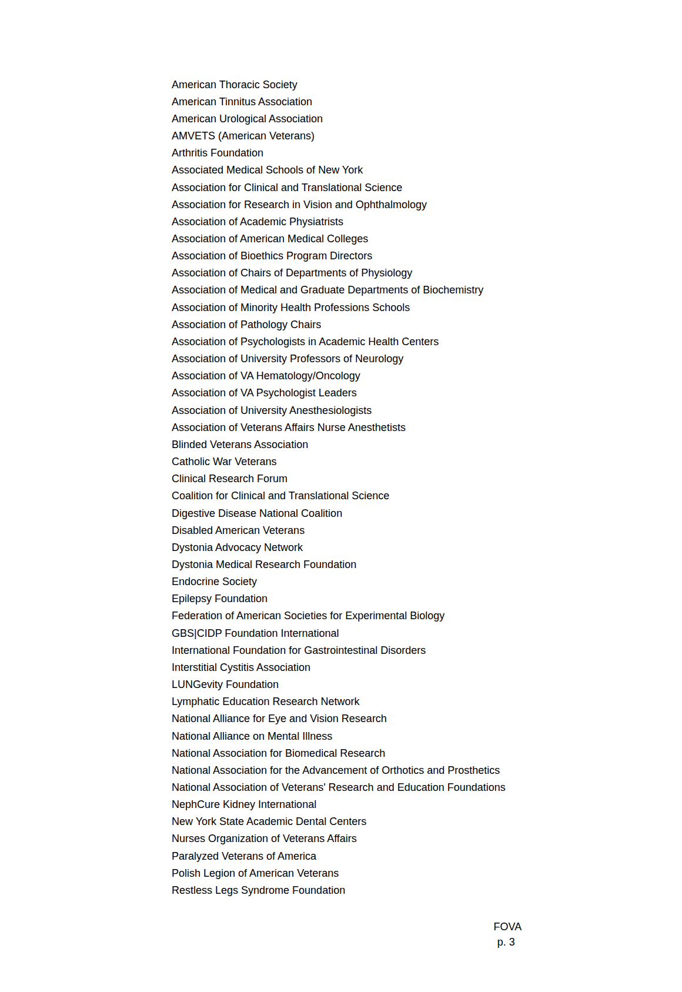American Thoracic Society
American Tinnitus Association
American Urological Association
AMVETS (American Veterans)
Arthritis Foundation
Associated Medical Schools of New York
Association for Clinical and Translational Science
Association for Research in Vision and Ophthalmology
Association of Academic Physiatrists
Association of American Medical Colleges
Association of Bioethics Program Directors
Association of Chairs of Departments of Physiology
Association of Medical and Graduate Departments of Biochemistry
Association of Minority Health Professions Schools
Association of Pathology Chairs
Association of Psychologists in Academic Health Centers
Association of University Professors of Neurology
Association of VA Hematology/Oncology
Association of VA Psychologist Leaders
Association of University Anesthesiologists
Association of Veterans Affairs Nurse Anesthetists
Blinded Veterans Association
Catholic War Veterans
Clinical Research Forum
Coalition for Clinical and Translational Science
Digestive Disease National Coalition
Disabled American Veterans
Dystonia Advocacy Network
Dystonia Medical Research Foundation
Endocrine Society
Epilepsy Foundation
Federation of American Societies for Experimental Biology
GBS|CIDP Foundation International
International Foundation for Gastrointestinal Disorders
Interstitial Cystitis Association
LUNGevity Foundation
Lymphatic Education Research Network
National Alliance for Eye and Vision Research
National Alliance on Mental Illness
National Association for Biomedical Research
National Association for the Advancement of Orthotics and Prosthetics
National Association of Veterans' Research and Education Foundations
NephCure Kidney International
New York State Academic Dental Centers
Nurses Organization of Veterans Affairs
Paralyzed Veterans of America
Polish Legion of American Veterans
Restless Legs Syndrome Foundation
FOVA p. 3